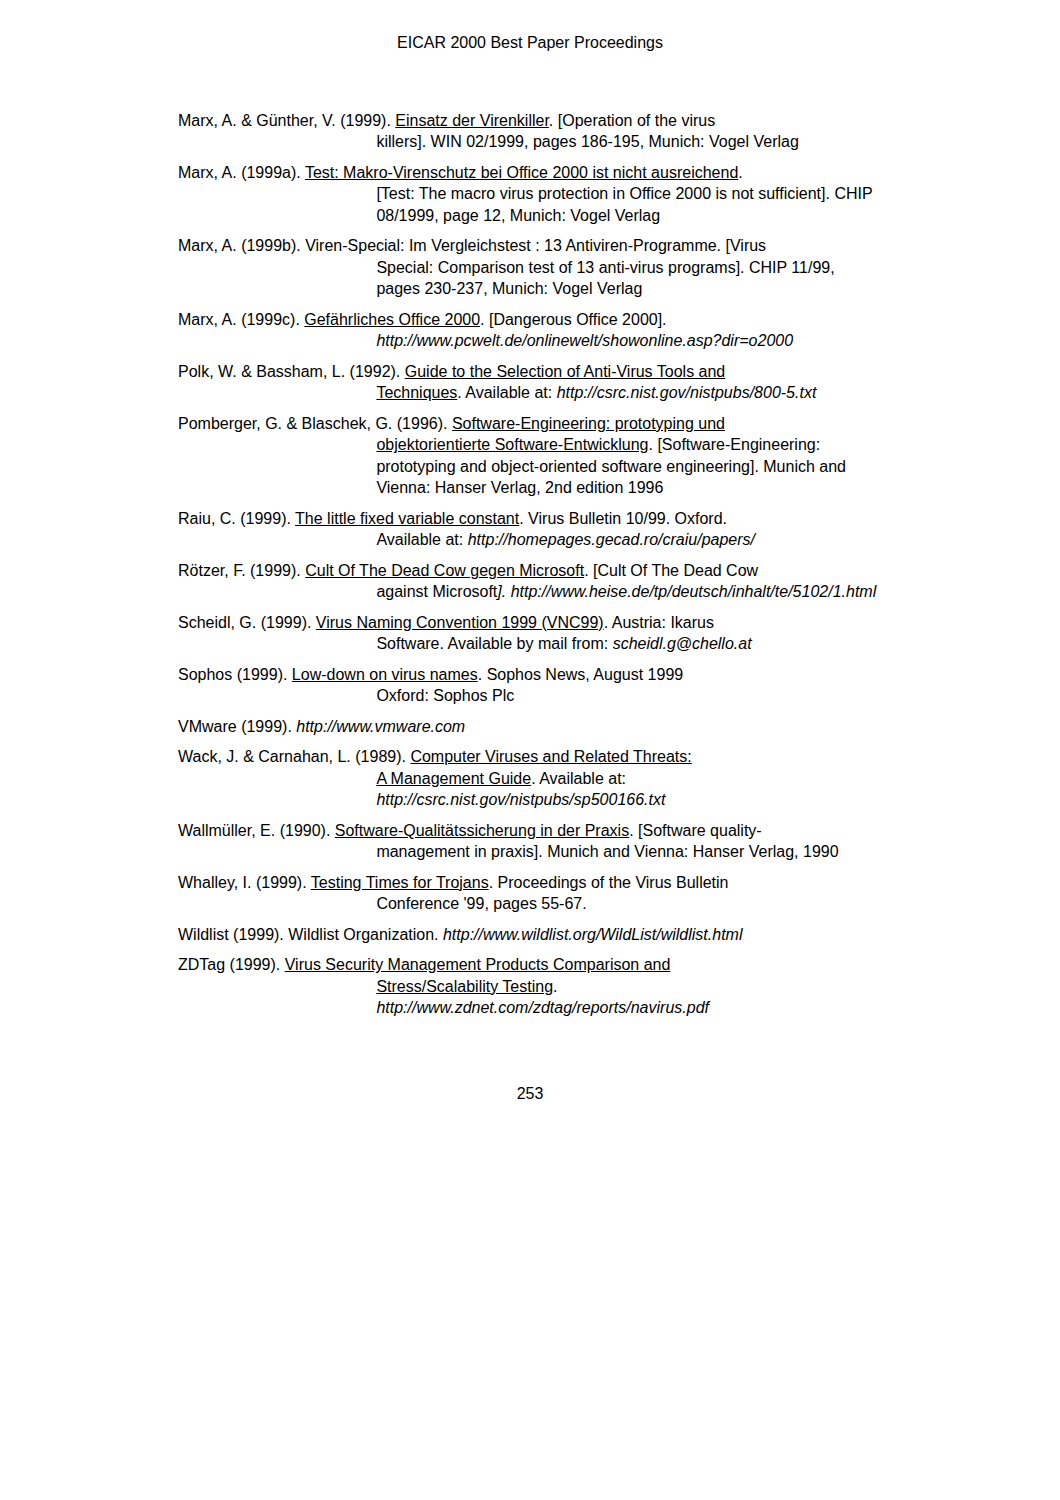EICAR 2000 Best Paper Proceedings
Marx, A. & Günther, V. (1999). Einsatz der Virenkiller. [Operation of the virus killers]. WIN 02/1999, pages 186-195, Munich: Vogel Verlag
Marx, A. (1999a). Test: Makro-Virenschutz bei Office 2000 ist nicht ausreichend. [Test: The macro virus protection in Office 2000 is not sufficient]. CHIP 08/1999, page 12, Munich: Vogel Verlag
Marx, A. (1999b). Viren-Special: Im Vergleichstest : 13 Antiviren-Programme. [Virus Special: Comparison test of 13 anti-virus programs]. CHIP 11/99, pages 230-237, Munich: Vogel Verlag
Marx, A. (1999c). Gefährliches Office 2000. [Dangerous Office 2000]. http://www.pcwelt.de/onlinewelt/showonline.asp?dir=o2000
Polk, W. & Bassham, L. (1992). Guide to the Selection of Anti-Virus Tools and Techniques. Available at: http://csrc.nist.gov/nistpubs/800-5.txt
Pomberger, G. & Blaschek, G. (1996). Software-Engineering: prototyping und objektorientierte Software-Entwicklung. [Software-Engineering: prototyping and object-oriented software engineering]. Munich and Vienna: Hanser Verlag, 2nd edition 1996
Raiu, C. (1999). The little fixed variable constant. Virus Bulletin 10/99. Oxford. Available at: http://homepages.gecad.ro/craiu/papers/
Rötzer, F. (1999). Cult Of The Dead Cow gegen Microsoft. [Cult Of The Dead Cow against Microsoft]. http://www.heise.de/tp/deutsch/inhalt/te/5102/1.html
Scheidl, G. (1999). Virus Naming Convention 1999 (VNC99). Austria: Ikarus Software. Available by mail from: scheidl.g@chello.at
Sophos (1999). Low-down on virus names. Sophos News, August 1999 Oxford: Sophos Plc
VMware (1999). http://www.vmware.com
Wack, J. & Carnahan, L. (1989). Computer Viruses and Related Threats: A Management Guide. Available at: http://csrc.nist.gov/nistpubs/sp500166.txt
Wallmüller, E. (1990). Software-Qualitätssicherung in der Praxis. [Software quality- management in praxis]. Munich and Vienna: Hanser Verlag, 1990
Whalley, I. (1999). Testing Times for Trojans. Proceedings of the Virus Bulletin Conference '99, pages 55-67.
Wildlist (1999). Wildlist Organization. http://www.wildlist.org/WildList/wildlist.html
ZDTag (1999). Virus Security Management Products Comparison and Stress/Scalability Testing. http://www.zdnet.com/zdtag/reports/navirus.pdf
253